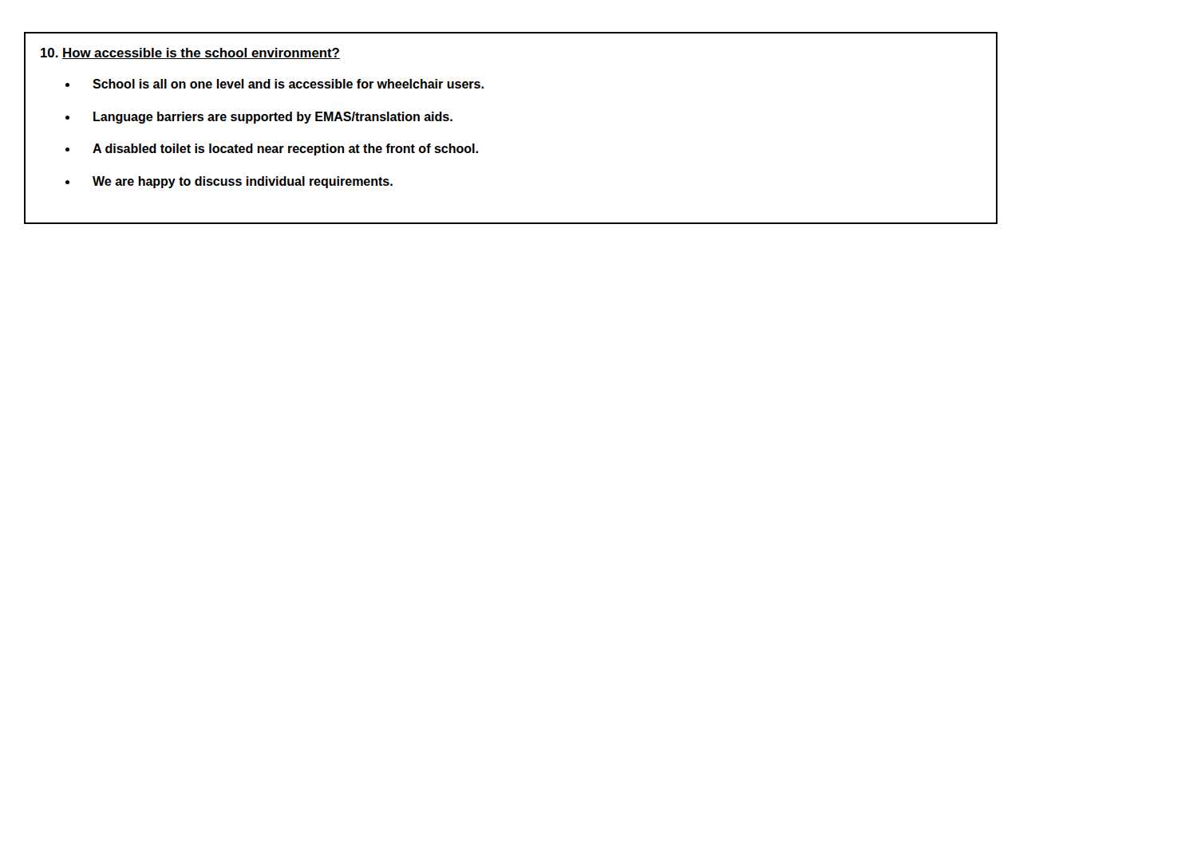10. How accessible is the school environment?
School is all on one level and is accessible for wheelchair users.
Language barriers are supported by EMAS/translation aids.
A disabled toilet is located near reception at the front of school.
We are happy to discuss individual requirements.